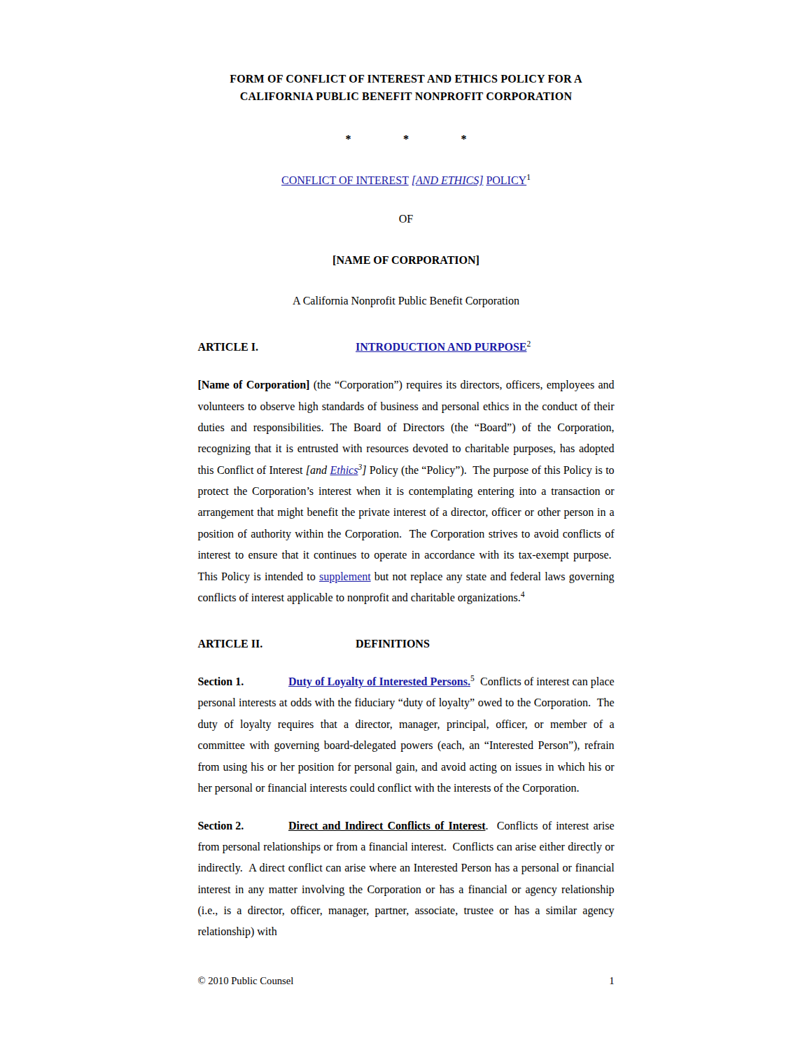Form of Conflict of Interest and Ethics Policy for a
California Public Benefit Nonprofit Corporation
* * *
CONFLICT OF INTEREST [AND ETHICS] POLICY1
OF
[NAME OF CORPORATION]
A California Nonprofit Public Benefit Corporation
ARTICLE I. INTRODUCTION AND PURPOSE2
[Name of Corporation] (the “Corporation”) requires its directors, officers, employees and volunteers to observe high standards of business and personal ethics in the conduct of their duties and responsibilities. The Board of Directors (the “Board”) of the Corporation, recognizing that it is entrusted with resources devoted to charitable purposes, has adopted this Conflict of Interest [and Ethics3] Policy (the “Policy”). The purpose of this Policy is to protect the Corporation’s interest when it is contemplating entering into a transaction or arrangement that might benefit the private interest of a director, officer or other person in a position of authority within the Corporation. The Corporation strives to avoid conflicts of interest to ensure that it continues to operate in accordance with its tax-exempt purpose. This Policy is intended to supplement but not replace any state and federal laws governing conflicts of interest applicable to nonprofit and charitable organizations.4
ARTICLE II. DEFINITIONS
Section 1. Duty of Loyalty of Interested Persons.5 Conflicts of interest can place personal interests at odds with the fiduciary “duty of loyalty” owed to the Corporation. The duty of loyalty requires that a director, manager, principal, officer, or member of a committee with governing board-delegated powers (each, an “Interested Person”), refrain from using his or her position for personal gain, and avoid acting on issues in which his or her personal or financial interests could conflict with the interests of the Corporation.
Section 2. Direct and Indirect Conflicts of Interest. Conflicts of interest arise from personal relationships or from a financial interest. Conflicts can arise either directly or indirectly. A direct conflict can arise where an Interested Person has a personal or financial interest in any matter involving the Corporation or has a financial or agency relationship (i.e., is a director, officer, manager, partner, associate, trustee or has a similar agency relationship) with
© 2010 Public Counsel 1